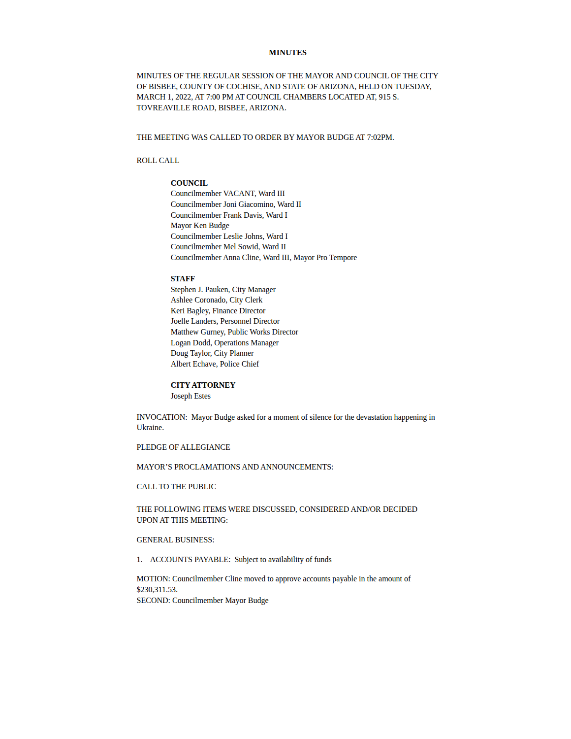MINUTES
MINUTES OF THE REGULAR SESSION OF THE MAYOR AND COUNCIL OF THE CITY OF BISBEE, COUNTY OF COCHISE, AND STATE OF ARIZONA, HELD ON TUESDAY, MARCH 1, 2022, AT 7:00 PM AT COUNCIL CHAMBERS LOCATED AT, 915 S. TOVREAVILLE ROAD, BISBEE, ARIZONA.
THE MEETING WAS CALLED TO ORDER BY MAYOR BUDGE AT 7:02PM.
ROLL CALL
COUNCIL
Councilmember VACANT, Ward III
Councilmember Joni Giacomino, Ward II
Councilmember Frank Davis, Ward I
Mayor Ken Budge
Councilmember Leslie Johns, Ward I
Councilmember Mel Sowid, Ward II
Councilmember Anna Cline, Ward III, Mayor Pro Tempore
STAFF
Stephen J. Pauken, City Manager
Ashlee Coronado, City Clerk
Keri Bagley, Finance Director
Joelle Landers, Personnel Director
Matthew Gurney, Public Works Director
Logan Dodd, Operations Manager
Doug Taylor, City Planner
Albert Echave, Police Chief
CITY ATTORNEY
Joseph Estes
INVOCATION: Mayor Budge asked for a moment of silence for the devastation happening in Ukraine.
PLEDGE OF ALLEGIANCE
MAYOR’S PROCLAMATIONS AND ANNOUNCEMENTS:
CALL TO THE PUBLIC
THE FOLLOWING ITEMS WERE DISCUSSED, CONSIDERED AND/OR DECIDED UPON AT THIS MEETING:
GENERAL BUSINESS:
1. ACCOUNTS PAYABLE: Subject to availability of funds
MOTION: Councilmember Cline moved to approve accounts payable in the amount of $230,311.53.
SECOND: Councilmember Mayor Budge